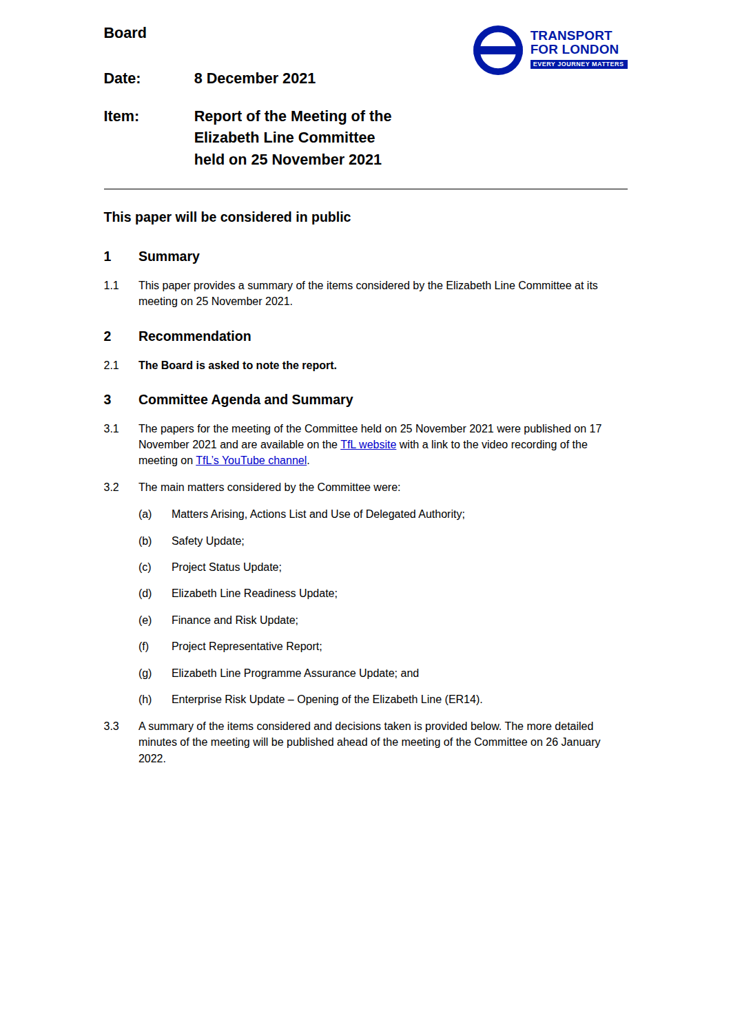Board
Date: 8 December 2021
Item: Report of the Meeting of the Elizabeth Line Committeeheld on 25 November 2021
TRANSPORT FOR LONDON EVERY JOURNEY MATTERS
This paper will be considered in public
1 Summary
1.1 This paper provides a summary of the items considered by the Elizabeth Line Committee at its meeting on 25 November 2021.
2 Recommendation
2.1 The Board is asked to note the report.
3 Committee Agenda and Summary
3.1 The papers for the meeting of the Committee held on 25 November 2021 were published on 17 November 2021 and are available on the TfL website with a link to the video recording of the meeting on TfL’s YouTube channel.
3.2 The main matters considered by the Committee were:
(a) Matters Arising, Actions List and Use of Delegated Authority;
(b) Safety Update;
(c) Project Status Update;
(d) Elizabeth Line Readiness Update;
(e) Finance and Risk Update;
(f) Project Representative Report;
(g) Elizabeth Line Programme Assurance Update; and
(h) Enterprise Risk Update – Opening of the Elizabeth Line (ER14).
3.3 A summary of the items considered and decisions taken is provided below. The more detailed minutes of the meeting will be published ahead of the meeting of the Committee on 26 January 2022.